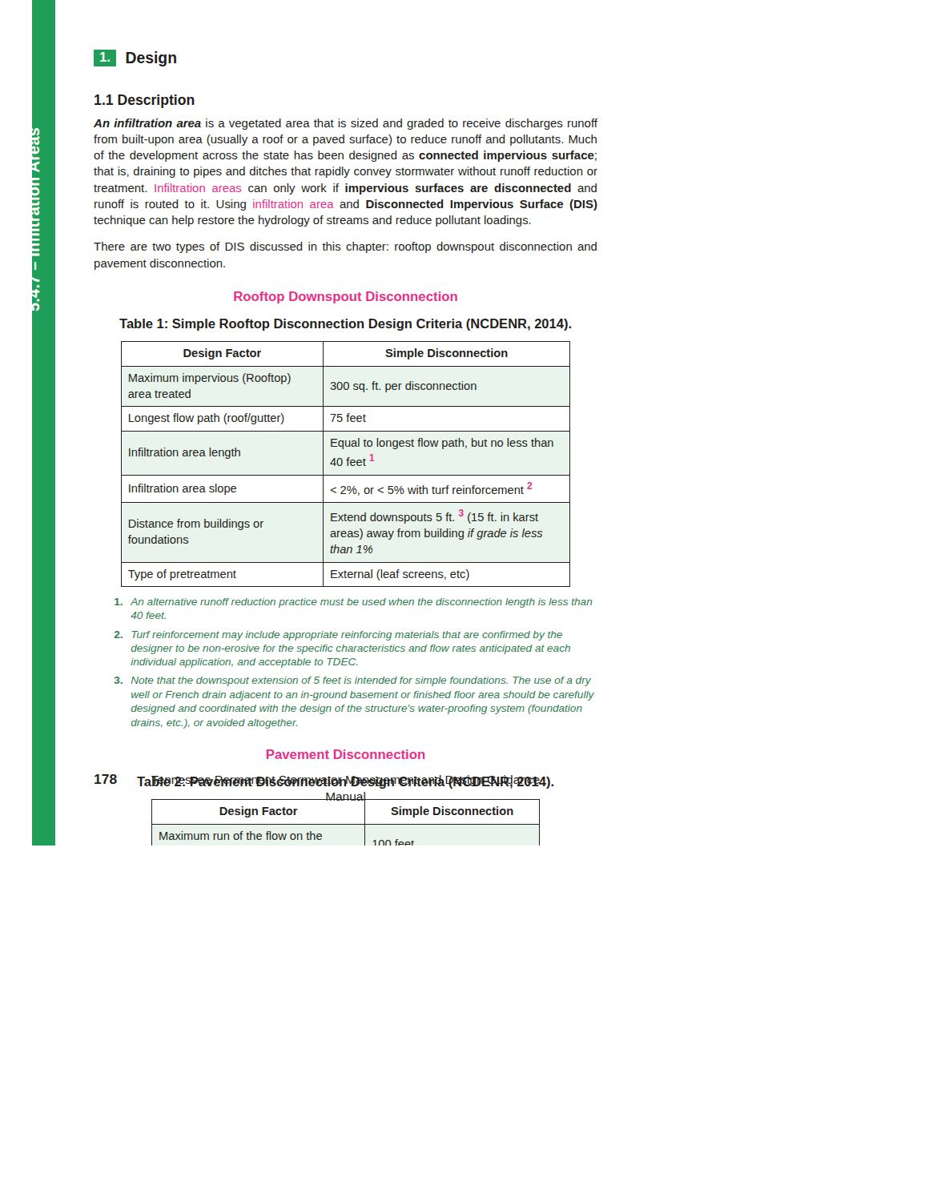5.4.7 – Infiltration Areas
1. Design
1.1 Description
An infiltration area is a vegetated area that is sized and graded to receive discharges runoff from built-upon area (usually a roof or a paved surface) to reduce runoff and pollutants. Much of the development across the state has been designed as connected impervious surface; that is, draining to pipes and ditches that rapidly convey stormwater without runoff reduction or treatment. Infiltration areas can only work if impervious surfaces are disconnected and runoff is routed to it. Using infiltration area and Disconnected Impervious Surface (DIS) technique can help restore the hydrology of streams and reduce pollutant loadings.
There are two types of DIS discussed in this chapter: rooftop downspout disconnection and pavement disconnection.
Rooftop Downspout Disconnection
Table 1: Simple Rooftop Disconnection Design Criteria (NCDENR, 2014).
| Design Factor | Simple Disconnection |
| --- | --- |
| Maximum impervious (Rooftop) area treated | 300 sq. ft. per disconnection |
| Longest flow path (roof/gutter) | 75 feet |
| Infiltration area length | Equal to longest flow path, but no less than 40 feet 1 |
| Infiltration area slope | < 2%, or < 5% with turf reinforcement 2 |
| Distance from buildings or foundations | Extend downspouts 5 ft. 3 (15 ft. in karst areas) away from building if grade is less than 1% |
| Type of pretreatment | External (leaf screens, etc) |
An alternative runoff reduction practice must be used when the disconnection length is less than 40 feet.
Turf reinforcement may include appropriate reinforcing materials that are confirmed by the designer to be non-erosive for the specific characteristics and flow rates anticipated at each individual application, and acceptable to TDEC.
Note that the downspout extension of 5 feet is intended for simple foundations. The use of a dry well or French drain adjacent to an in-ground basement or finished floor area should be carefully designed and coordinated with the design of the structure's water-proofing system (foundation drains, etc.), or avoided altogether.
Pavement Disconnection
Table 2: Pavement Disconnection Design Criteria (NCDENR, 2014).
| Design Factor | Simple Disconnection |
| --- | --- |
| Maximum run of the flow on the pavement | 100 feet |
| Maximum slope of the pavement | 7% |
| Infiltration area length | Min. 10 feet |
| Infiltration area slope | Max. 7% |
| A gravel verge or other transition shall be provided between the edge of the paved surface and the infiltration area. |
178
Tennessee Permanent Stormwater Management and Design Guidance Manual